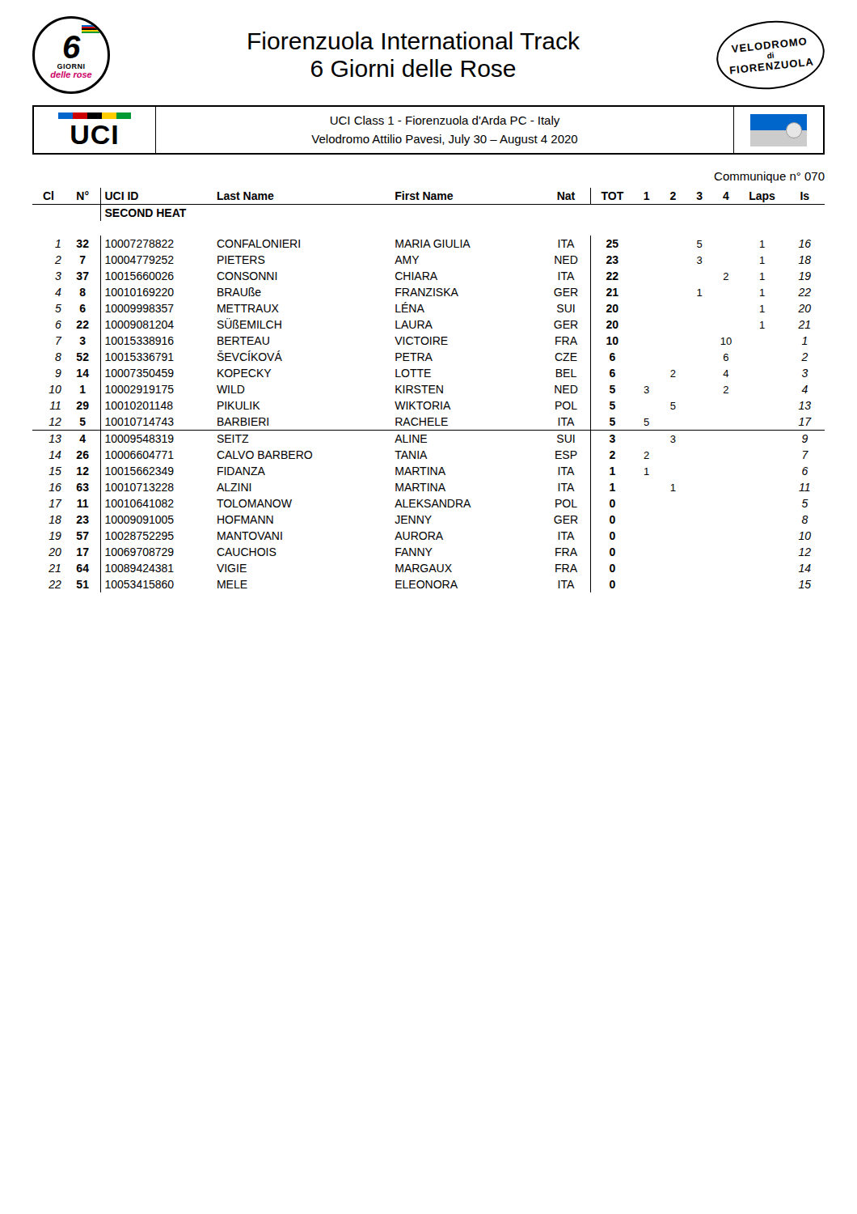6
GIORNI
delle rose
Fiorenzuola International Track
6 Giorni delle Rose
VELODROMO
di
FIORENZUOLA
UCI
UCI Class 1 - Fiorenzuola d'Arda PC - Italy
Velodromo Attilio Pavesi, July 30 – August 4 2020
Communique n° 070
| | SECOND HEAT | |
| Cl | N° | UCI ID | Last Name | First Name | Nat | TOT | 1 | 2 | 3 | 4 | Laps | Is |
| 1 | 32 | 10007278822 | CONFALONIERI | MARIA GIULIA | ITA | 25 | | | 5 | | 1 | 16 |
| 2 | 7 | 10004779252 | PIETERS | AMY | NED | 23 | | | 3 | | 1 | 18 |
| 3 | 37 | 10015660026 | CONSONNI | CHIARA | ITA | 22 | | | | 2 | 1 | 19 |
| 4 | 8 | 10010169220 | BRAUße | FRANZISKA | GER | 21 | | | 1 | | 1 | 22 |
| 5 | 6 | 10009998357 | METTRAUX | LÉNA | SUI | 20 | | | | | 1 | 20 |
| 6 | 22 | 10009081204 | SÜßEMILCH | LAURA | GER | 20 | | | | | 1 | 21 |
| 7 | 3 | 10015338916 | BERTEAU | VICTOIRE | FRA | 10 | | | | 10 | | 1 |
| 8 | 52 | 10015336791 | ŠEVCÍKOVÁ | PETRA | CZE | 6 | | | | 6 | | 2 |
| 9 | 14 | 10007350459 | KOPECKY | LOTTE | BEL | 6 | | 2 | | 4 | | 3 |
| 10 | 1 | 10002919175 | WILD | KIRSTEN | NED | 5 | 3 | | | 2 | | 4 |
| 11 | 29 | 10010201148 | PIKULIK | WIKTORIA | POL | 5 | | 5 | | | | 13 |
| 12 | 5 | 10010714743 | BARBIERI | RACHELE | ITA | 5 | 5 | | | | | 17 |
| 13 | 4 | 10009548319 | SEITZ | ALINE | SUI | 3 | | 3 | | | | 9 |
| 14 | 26 | 10006604771 | CALVO BARBERO | TANIA | ESP | 2 | 2 | | | | | 7 |
| 15 | 12 | 10015662349 | FIDANZA | MARTINA | ITA | 1 | 1 | | | | | 6 |
| 16 | 63 | 10010713228 | ALZINI | MARTINA | ITA | 1 | | 1 | | | | 11 |
| 17 | 11 | 10010641082 | TOLOMANOW | ALEKSANDRA | POL | 0 | | | | | | 5 |
| 18 | 23 | 10009091005 | HOFMANN | JENNY | GER | 0 | | | | | | 8 |
| 19 | 57 | 10028752295 | MANTOVANI | AURORA | ITA | 0 | | | | | | 10 |
| 20 | 17 | 10069708729 | CAUCHOIS | FANNY | FRA | 0 | | | | | | 12 |
| 21 | 64 | 10089424381 | VIGIE | MARGAUX | FRA | 0 | | | | | | 14 |
| 22 | 51 | 10053415860 | MELE | ELEONORA | ITA | 0 | | | | | | 15 |